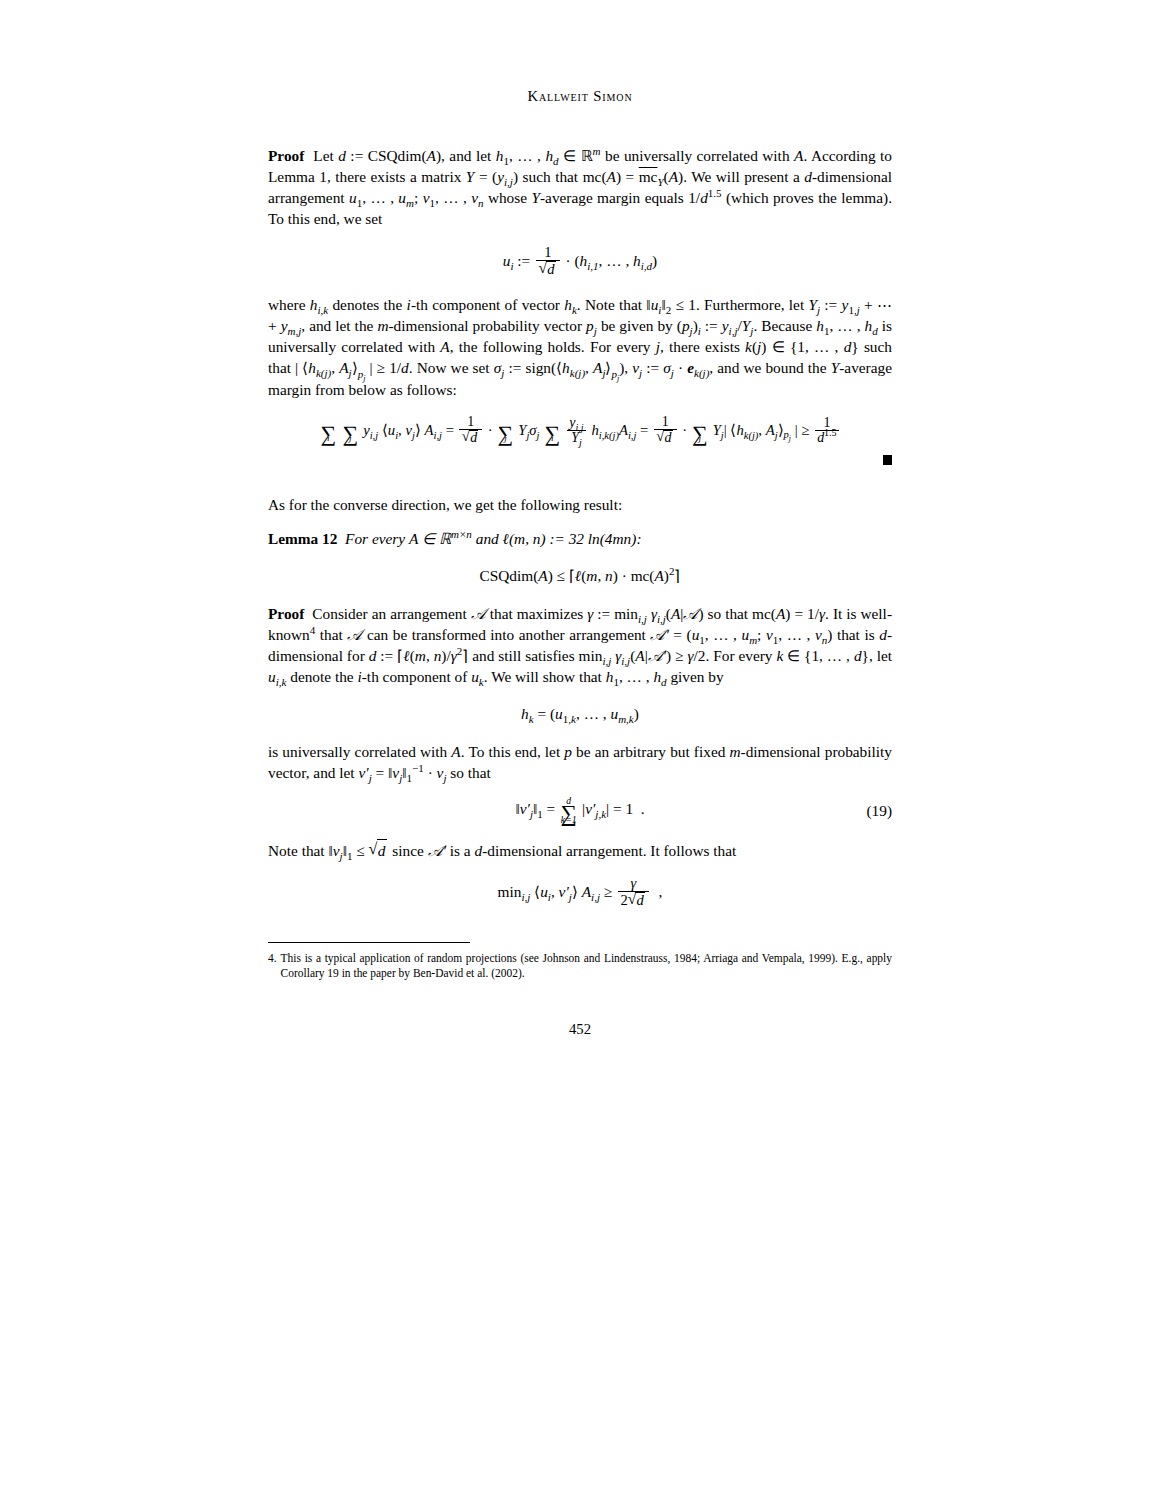Kallweit Simon
Proof Let d := CSQdim(A), and let h1, … , hd ∈ ℝm be universally correlated with A. According to Lemma 1, there exists a matrix Y = (yi,j) such that mc(A) = mcY(A). We will present a d-dimensional arrangement u1, … , um; v1, … , vn whose Y-average margin equals 1/d1.5 (which proves the lemma). To this end, we set
ui := 1 d · (hi,1, … , hi,d)
where hi,k denotes the i-th component of vector hk. Note that ‖ui‖2 ≤ 1. Furthermore, let Yj := y1,j + ⋯ + ym,j, and let the m-dimensional probability vector pj be given by (pj)i := yi,j/Yj. Because h1, … , hd is universally correlated with A, the following holds. For every j, there exists k(j) ∈ {1, … , d} such that | ⟨hk(j), Aj⟩pj | ≥ 1/d. Now we set σj := sign(⟨hk(j), Aj⟩pj), vj := σj · ek(j), and we bound the Y-average margin from below as follows:
∑i ∑j yi,j ⟨ui, vj⟩ Ai,j = 1 d · ∑j Yj σj ∑i yi,j Yj hi,k(j) Ai,j = 1 d · ∑j Yj| ⟨hk(j), Aj⟩pj | ≥ 1 d1.5
As for the converse direction, we get the following result:
Lemma 12 For every A ∈ ℝm×n and ℓ(m, n) := 32 ln(4mn):
CSQdim(A) ≤ ⌈ℓ(m, n) · mc(A)2⌉
Proof Consider an arrangement 𝒜 that maximizes γ := mini,j γi,j(A|𝒜) so that mc(A) = 1/γ. It is well-known4 that 𝒜 can be transformed into another arrangement 𝒜′ = (u1, … , um; v1, … , vn) that is d-dimensional for d := ⌈ℓ(m, n)/γ2⌉ and still satisfies mini,j γi,j(A|𝒜′) ≥ γ/2. For every k ∈ {1, … , d}, let ui,k denote the i-th component of uk. We will show that h1, … , hd given by
hk = (u1,k, … , um,k)
is universally correlated with A. To this end, let p be an arbitrary but fixed m-dimensional probability vector, and let v′j = ‖vj‖1−1 · vj so that
‖v′j‖1 = ∑dk=1 |v′j,k| = 1 . (19)
Note that ‖vj‖1 ≤ d since 𝒜′ is a d-dimensional arrangement. It follows that
mini,j ⟨ui, v′j⟩ Ai,j ≥ γ 2d ,
4. This is a typical application of random projections (see Johnson and Lindenstrauss, 1984; Arriaga and Vempala, 1999). E.g., apply Corollary 19 in the paper by Ben-David et al. (2002).
452